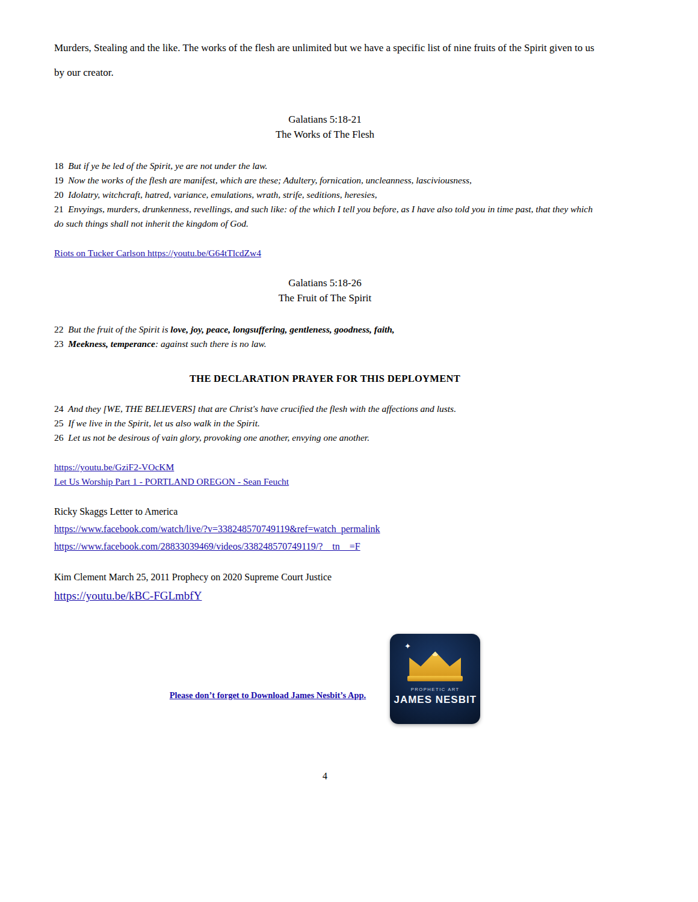Murders, Stealing and the like. The works of the flesh are unlimited but we have a specific list of nine fruits of the Spirit given to us by our creator.
Galatians 5:18-21
The Works of The Flesh
18 But if ye be led of the Spirit, ye are not under the law.
19 Now the works of the flesh are manifest, which are these; Adultery, fornication, uncleanness, lasciviousness,
20 Idolatry, witchcraft, hatred, variance, emulations, wrath, strife, seditions, heresies,
21 Envyings, murders, drunkenness, revellings, and such like: of the which I tell you before, as I have also told you in time past, that they which do such things shall not inherit the kingdom of God.
Riots on Tucker Carlson https://youtu.be/G64tTlcdZw4
Galatians 5:18-26
The Fruit of The Spirit
22 But the fruit of the Spirit is love, joy, peace, longsuffering, gentleness, goodness, faith,
23 Meekness, temperance: against such there is no law.
THE DECLARATION PRAYER FOR THIS DEPLOYMENT
24 And they [WE, THE BELIEVERS] that are Christ's have crucified the flesh with the affections and lusts.
25 If we live in the Spirit, let us also walk in the Spirit.
26 Let us not be desirous of vain glory, provoking one another, envying one another.
https://youtu.be/GziF2-VOcKM
Let Us Worship Part 1 - PORTLAND OREGON - Sean Feucht
Ricky Skaggs Letter to America
https://www.facebook.com/watch/live/?v=338248570749119&ref=watch_permalink
https://www.facebook.com/28833039469/videos/338248570749119/?__tn__=F
Kim Clement March 25, 2011 Prophecy on 2020 Supreme Court Justice
https://youtu.be/kBC-FGLmbfY
Please don’t forget to Download James Nesbit’s App.
✦
PROPHETIC ART
JAMES NESBIT
4